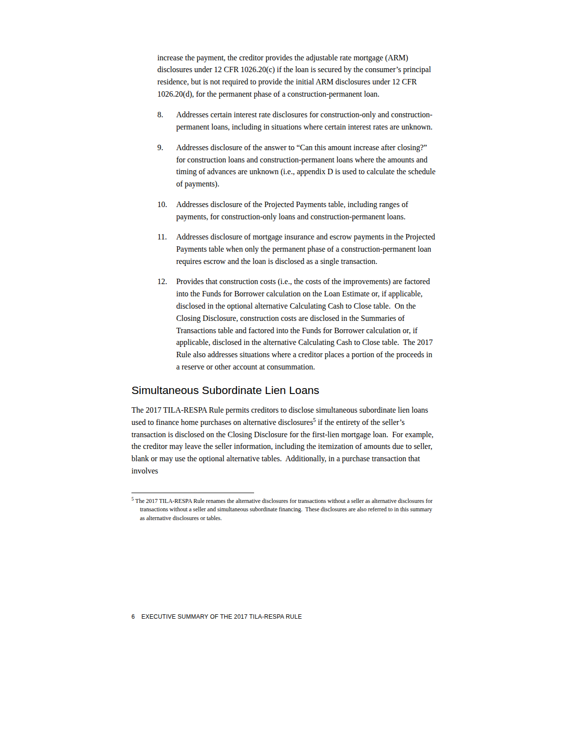increase the payment, the creditor provides the adjustable rate mortgage (ARM) disclosures under 12 CFR 1026.20(c) if the loan is secured by the consumer’s principal residence, but is not required to provide the initial ARM disclosures under 12 CFR 1026.20(d), for the permanent phase of a construction-permanent loan.
8. Addresses certain interest rate disclosures for construction-only and construction-permanent loans, including in situations where certain interest rates are unknown.
9. Addresses disclosure of the answer to “Can this amount increase after closing?” for construction loans and construction-permanent loans where the amounts and timing of advances are unknown (i.e., appendix D is used to calculate the schedule of payments).
10. Addresses disclosure of the Projected Payments table, including ranges of payments, for construction-only loans and construction-permanent loans.
11. Addresses disclosure of mortgage insurance and escrow payments in the Projected Payments table when only the permanent phase of a construction-permanent loan requires escrow and the loan is disclosed as a single transaction.
12. Provides that construction costs (i.e., the costs of the improvements) are factored into the Funds for Borrower calculation on the Loan Estimate or, if applicable, disclosed in the optional alternative Calculating Cash to Close table. On the Closing Disclosure, construction costs are disclosed in the Summaries of Transactions table and factored into the Funds for Borrower calculation or, if applicable, disclosed in the alternative Calculating Cash to Close table. The 2017 Rule also addresses situations where a creditor places a portion of the proceeds in a reserve or other account at consummation.
Simultaneous Subordinate Lien Loans
The 2017 TILA-RESPA Rule permits creditors to disclose simultaneous subordinate lien loans used to finance home purchases on alternative disclosures5 if the entirety of the seller’s transaction is disclosed on the Closing Disclosure for the first-lien mortgage loan. For example, the creditor may leave the seller information, including the itemization of amounts due to seller, blank or may use the optional alternative tables. Additionally, in a purchase transaction that involves
5 The 2017 TILA-RESPA Rule renames the alternative disclosures for transactions without a seller as alternative disclosures for transactions without a seller and simultaneous subordinate financing. These disclosures are also referred to in this summary as alternative disclosures or tables.
6 EXECUTIVE SUMMARY OF THE 2017 TILA-RESPA RULE